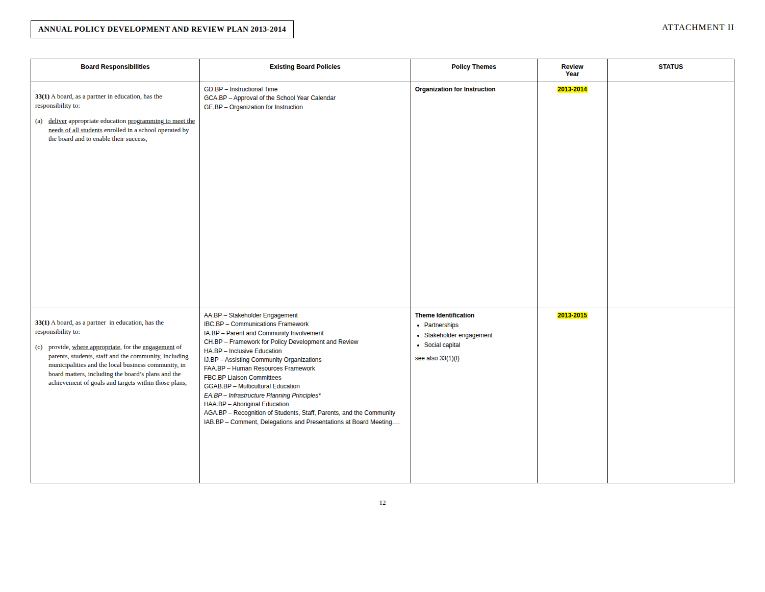ANNUAL POLICY DEVELOPMENT AND REVIEW PLAN 2013-2014
ATTACHMENT II
| Board Responsibilities | Existing Board Policies | Policy Themes | Review Year | STATUS |
| --- | --- | --- | --- | --- |
| 33(1) A board, as a partner in education, has the responsibility to: (a) deliver appropriate education programming to meet the needs of all students enrolled in a school operated by the board and to enable their success, | GD.BP – Instructional Time GCA.BP – Approval of the School Year Calendar GE.BP – Organization for Instruction | Organization for Instruction | 2013-2014 | |
| 33(1) A board, as a partner in education, has the responsibility to: (c) provide, where appropriate , for the engagement of parents, students, staff and the community, including municipalities and the local business community, in board matters, including the board’s plans and the achievement of goals and targets within those plans, | AA.BP – Stakeholder Engagement IBC.BP – Communications Framework IA.BP – Parent and Community Involvement CH.BP – Framework for Policy Development and Review HA.BP – Inclusive Education IJ.BP – Assisting Community Organizations FAA.BP – Human Resources Framework FBC.BP Liaison Committees GGAB.BP – Multicultural Education EA.BP – Infrastructure Planning Principles* HAA.BP – Aboriginal Education AGA.BP – Recognition of Students, Staff, Parents, and the Community IAB.BP – Comment, Delegations and Presentations at Board Meeting…. | Theme Identification Partnerships Stakeholder engagement Social capital see also 33(1)(f) | 2013-2015 | |
12